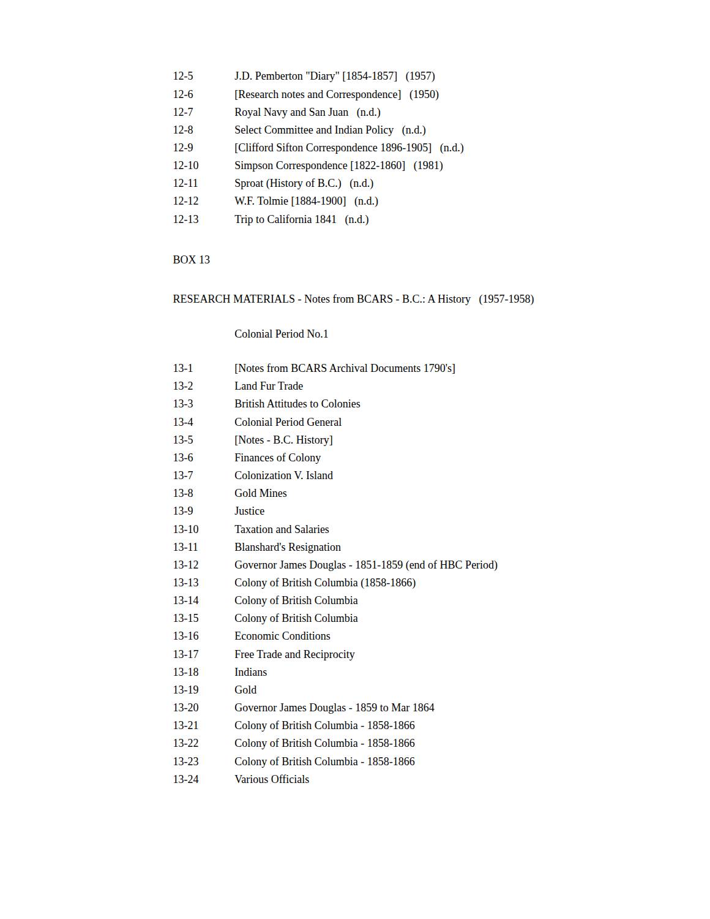12-5
J.D. Pemberton "Diary" [1854-1857] (1957)
12-6
[Research notes and Correspondence] (1950)
12-7
Royal Navy and San Juan (n.d.)
12-8
Select Committee and Indian Policy (n.d.)
12-9
[Clifford Sifton Correspondence 1896-1905] (n.d.)
12-10
Simpson Correspondence [1822-1860] (1981)
12-11
Sproat (History of B.C.) (n.d.)
12-12
W.F. Tolmie [1884-1900] (n.d.)
12-13
Trip to California 1841 (n.d.)
BOX 13
RESEARCH MATERIALS - Notes from BCARS - B.C.: A History (1957-1958)
Colonial Period No.1
13-1
[Notes from BCARS Archival Documents 1790's]
13-2
Land Fur Trade
13-3
British Attitudes to Colonies
13-4
Colonial Period General
13-5
[Notes - B.C. History]
13-6
Finances of Colony
13-7
Colonization V. Island
13-8
Gold Mines
13-9
Justice
13-10
Taxation and Salaries
13-11
Blanshard's Resignation
13-12
Governor James Douglas - 1851-1859 (end of HBC Period)
13-13
Colony of British Columbia (1858-1866)
13-14
Colony of British Columbia
13-15
Colony of British Columbia
13-16
Economic Conditions
13-17
Free Trade and Reciprocity
13-18
Indians
13-19
Gold
13-20
Governor James Douglas - 1859 to Mar 1864
13-21
Colony of British Columbia - 1858-1866
13-22
Colony of British Columbia - 1858-1866
13-23
Colony of British Columbia - 1858-1866
13-24
Various Officials